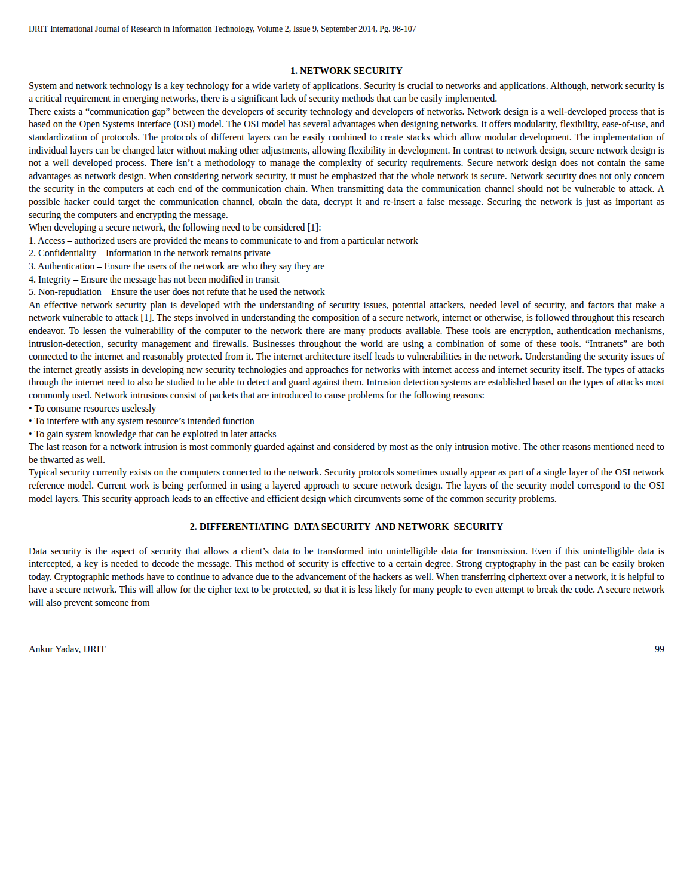IJRIT International Journal of Research in Information Technology, Volume 2, Issue 9, September 2014, Pg. 98-107
1. NETWORK SECURITY
System and network technology is a key technology for a wide variety of applications. Security is crucial to networks and applications. Although, network security is a critical requirement in emerging networks, there is a significant lack of security methods that can be easily implemented.
There exists a “communication gap” between the developers of security technology and developers of networks. Network design is a well-developed process that is based on the Open Systems Interface (OSI) model. The OSI model has several advantages when designing networks. It offers modularity, flexibility, ease-of-use, and standardization of protocols. The protocols of different layers can be easily combined to create stacks which allow modular development. The implementation of individual layers can be changed later without making other adjustments, allowing flexibility in development. In contrast to network design, secure network design is not a well developed process. There isn’t a methodology to manage the complexity of security requirements. Secure network design does not contain the same advantages as network design. When considering network security, it must be emphasized that the whole network is secure. Network security does not only concern the security in the computers at each end of the communication chain. When transmitting data the communication channel should not be vulnerable to attack. A possible hacker could target the communication channel, obtain the data, decrypt it and re-insert a false message. Securing the network is just as important as securing the computers and encrypting the message.
When developing a secure network, the following need to be considered [1]:
1. Access – authorized users are provided the means to communicate to and from a particular network
2. Confidentiality – Information in the network remains private
3. Authentication – Ensure the users of the network are who they say they are
4. Integrity – Ensure the message has not been modified in transit
5. Non-repudiation – Ensure the user does not refute that he used the network
An effective network security plan is developed with the understanding of security issues, potential attackers, needed level of security, and factors that make a network vulnerable to attack [1]. The steps involved in understanding the composition of a secure network, internet or otherwise, is followed throughout this research endeavor. To lessen the vulnerability of the computer to the network there are many products available. These tools are encryption, authentication mechanisms, intrusion-detection, security management and firewalls. Businesses throughout the world are using a combination of some of these tools. “Intranets” are both connected to the internet and reasonably protected from it. The internet architecture itself leads to vulnerabilities in the network. Understanding the security issues of the internet greatly assists in developing new security technologies and approaches for networks with internet access and internet security itself. The types of attacks through the internet need to also be studied to be able to detect and guard against them. Intrusion detection systems are established based on the types of attacks most commonly used. Network intrusions consist of packets that are introduced to cause problems for the following reasons:
To consume resources uselessly
To interfere with any system resource’s intended function
To gain system knowledge that can be exploited in later attacks
The last reason for a network intrusion is most commonly guarded against and considered by most as the only intrusion motive. The other reasons mentioned need to be thwarted as well.
Typical security currently exists on the computers connected to the network. Security protocols sometimes usually appear as part of a single layer of the OSI network reference model. Current work is being performed in using a layered approach to secure network design. The layers of the security model correspond to the OSI model layers. This security approach leads to an effective and efficient design which circumvents some of the common security problems.
2. DIFFERENTIATING DATA SECURITY AND NETWORK SECURITY
Data security is the aspect of security that allows a client’s data to be transformed into unintelligible data for transmission. Even if this unintelligible data is intercepted, a key is needed to decode the message. This method of security is effective to a certain degree. Strong cryptography in the past can be easily broken today. Cryptographic methods have to continue to advance due to the advancement of the hackers as well. When transferring ciphertext over a network, it is helpful to have a secure network. This will allow for the cipher text to be protected, so that it is less likely for many people to even attempt to break the code. A secure network will also prevent someone from
Ankur Yadav, IJRIT 99